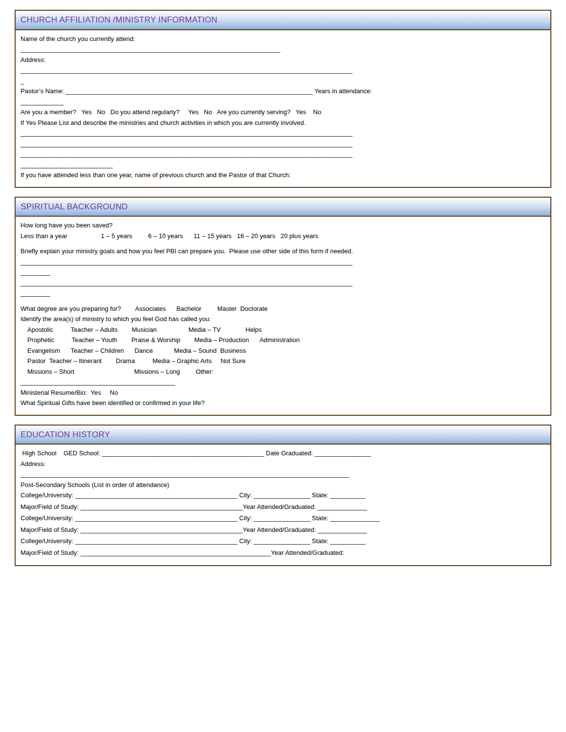CHURCH AFFILIATION /MINISTRY INFORMATION
Name of the church you currently attend:
_______________________________________________________________________________
Address:
_____________________________________________________________________________________________________
_
Pastor’s Name: ______________________________________________________________________ Years in attendance:
_____________
Are you a member? Yes No Do you attend regularly? Yes No Are you currently serving? Yes No
If Yes Please List and describe the ministries and church activities in which you are currently involved.
_____________________________________________________________________________________________________
_____________________________________________________________________________________________________
_____________________________________________________________________________________________________
____________________________
If you have attended less than one year, name of previous church and the Pastor of that Church:
SPIRITUAL BACKGROUND
How long have you been saved?
Less than a year 1 – 5 years 6 – 10 years 11 – 15 years 16 – 20 years 20 plus years
Briefly explain your ministry goals and how you feel PBI can prepare you. Please use other side of this form if needed.
_____________________________________________________________________________________________________
_________
_____________________________________________________________________________________________________
_________
What degree are you preparing for? Associates Bachelor Master Doctorate
Identify the area(s) of ministry to which you feel God has called you:
Apostolic Teacher – Adults Musician Media – TV Helps
Prophetic Teacher – Youth Praise & Worship Media – Production Administration
Evangelism Teacher – Children Dance Media – Sound Business
Pastor Teacher – Itinerant Drama Media – Graphic Arts Not Sure
Missions – Short Missions – Long Other:
_______________________________________________
Ministerial Resume/Bio: Yes No
What Spiritual Gifts have been identified or confirmed in your life?
EDUCATION HISTORY
High School GED School: ______________________________________________ Date Graduated: ________________
Address:
____________________________________________________________________________________________________
Post-Secondary Schools (List in order of attendance)
College/University: ______________________________________________ City: ________________ State: __________
Major/Field of Study: ______________________________________________Year Attended/Graduated: ______________
College/University: ______________________________________________ City: ________________ State: ______________
Major/Field of Study: ______________________________________________Year Attended/Graduated: ______________
College/University: ______________________________________________ City: ________________ State: __________
Major/Field of Study: ______________________________________________________Year Attended/Graduated: